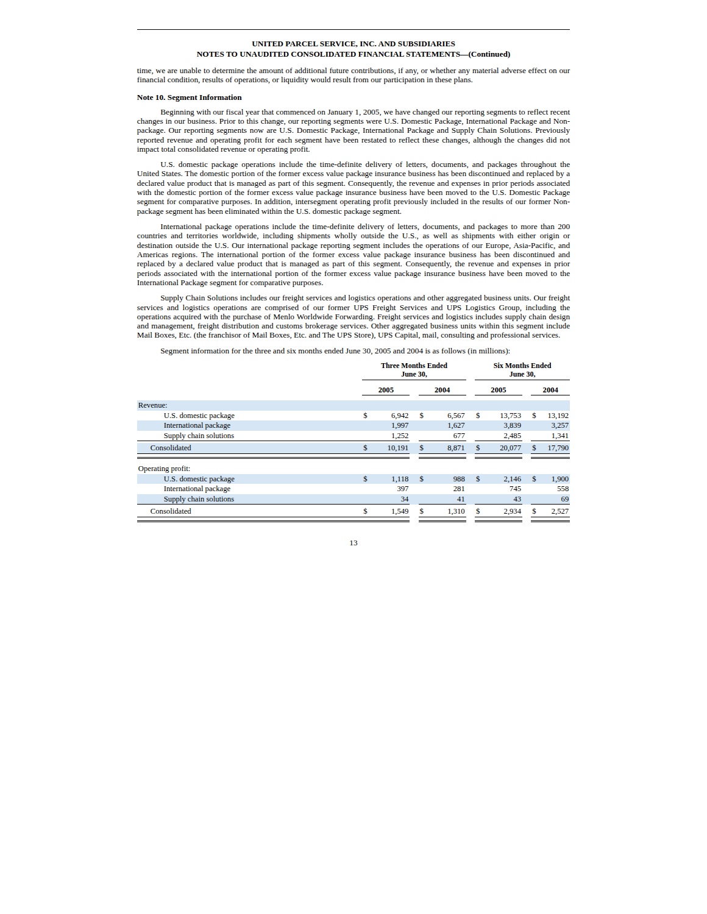UNITED PARCEL SERVICE, INC. AND SUBSIDIARIES
NOTES TO UNAUDITED CONSOLIDATED FINANCIAL STATEMENTS—(Continued)
time, we are unable to determine the amount of additional future contributions, if any, or whether any material adverse effect on our financial condition, results of operations, or liquidity would result from our participation in these plans.
Note 10. Segment Information
Beginning with our fiscal year that commenced on January 1, 2005, we have changed our reporting segments to reflect recent changes in our business. Prior to this change, our reporting segments were U.S. Domestic Package, International Package and Non-package. Our reporting segments now are U.S. Domestic Package, International Package and Supply Chain Solutions. Previously reported revenue and operating profit for each segment have been restated to reflect these changes, although the changes did not impact total consolidated revenue or operating profit.
U.S. domestic package operations include the time-definite delivery of letters, documents, and packages throughout the United States. The domestic portion of the former excess value package insurance business has been discontinued and replaced by a declared value product that is managed as part of this segment. Consequently, the revenue and expenses in prior periods associated with the domestic portion of the former excess value package insurance business have been moved to the U.S. Domestic Package segment for comparative purposes. In addition, intersegment operating profit previously included in the results of our former Non-package segment has been eliminated within the U.S. domestic package segment.
International package operations include the time-definite delivery of letters, documents, and packages to more than 200 countries and territories worldwide, including shipments wholly outside the U.S., as well as shipments with either origin or destination outside the U.S. Our international package reporting segment includes the operations of our Europe, Asia-Pacific, and Americas regions. The international portion of the former excess value package insurance business has been discontinued and replaced by a declared value product that is managed as part of this segment. Consequently, the revenue and expenses in prior periods associated with the international portion of the former excess value package insurance business have been moved to the International Package segment for comparative purposes.
Supply Chain Solutions includes our freight services and logistics operations and other aggregated business units. Our freight services and logistics operations are comprised of our former UPS Freight Services and UPS Logistics Group, including the operations acquired with the purchase of Menlo Worldwide Forwarding. Freight services and logistics includes supply chain design and management, freight distribution and customs brokerage services. Other aggregated business units within this segment include Mail Boxes, Etc. (the franchisor of Mail Boxes, Etc. and The UPS Store), UPS Capital, mail, consulting and professional services.
Segment information for the three and six months ended June 30, 2005 and 2004 is as follows (in millions):
| | Three Months Ended June 30, | | Six Months Ended June 30, |
| | 2005 | | 2004 | | 2005 | | 2004 |
| Revenue: | |
| U.S. domestic package | $ | 6,942 | | $ | 6,567 | | $ | 13,753 | | $ | 13,192 |
| International package | | 1,997 | | | 1,627 | | | 3,839 | | | 3,257 |
| Supply chain solutions | | 1,252 | | | 677 | | | 2,485 | | | 1,341 |
| Consolidated | $ | 10,191 | | $ | 8,871 | | $ | 20,077 | | $ | 17,790 |
| Operating profit: | |
| U.S. domestic package | $ | 1,118 | | $ | 988 | | $ | 2,146 | | $ | 1,900 |
| International package | | 397 | | | 281 | | | 745 | | | 558 |
| Supply chain solutions | | 34 | | | 41 | | | 43 | | | 69 |
| Consolidated | $ | 1,549 | | $ | 1,310 | | $ | 2,934 | | $ | 2,527 |
13